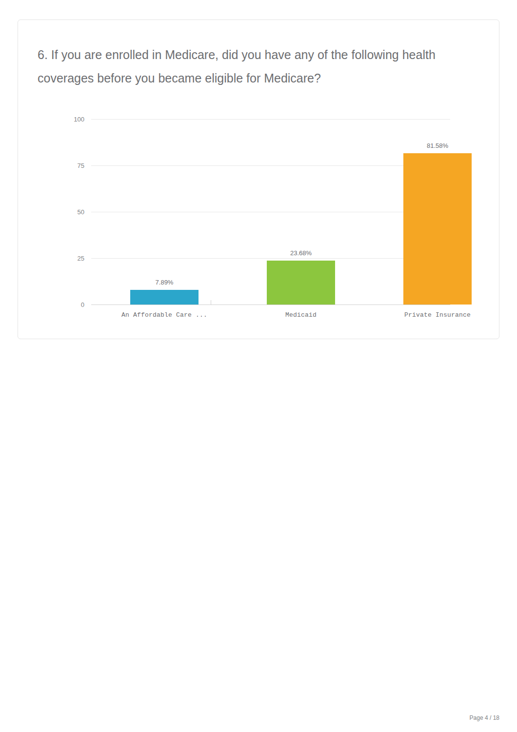6. If you are enrolled in Medicare, did you have any of the following health coverages before you became eligible for Medicare?
100
75
50
25
0
7.89%
An Affordable Care ...
23.68%
Medicaid
81.58%
Private Insurance
Page 4 / 18